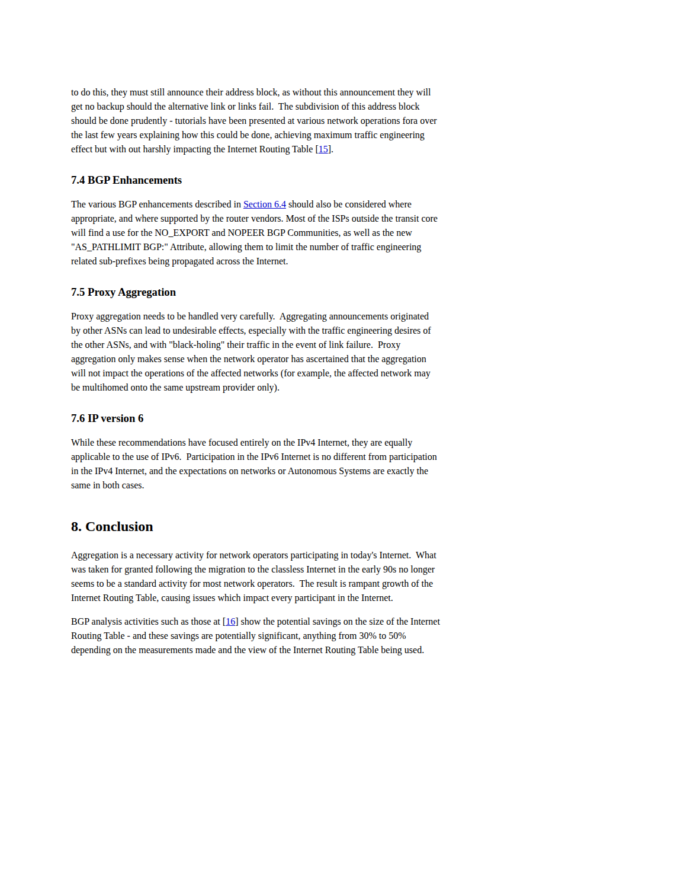to do this, they must still announce their address block, as without this announcement they will get no backup should the alternative link or links fail. The subdivision of this address block should be done prudently - tutorials have been presented at various network operations fora over the last few years explaining how this could be done, achieving maximum traffic engineering effect but with out harshly impacting the Internet Routing Table [15].
7.4 BGP Enhancements
The various BGP enhancements described in Section 6.4 should also be considered where appropriate, and where supported by the router vendors. Most of the ISPs outside the transit core will find a use for the NO_EXPORT and NOPEER BGP Communities, as well as the new "AS_PATHLIMIT BGP:" Attribute, allowing them to limit the number of traffic engineering related sub-prefixes being propagated across the Internet.
7.5 Proxy Aggregation
Proxy aggregation needs to be handled very carefully. Aggregating announcements originated by other ASNs can lead to undesirable effects, especially with the traffic engineering desires of the other ASNs, and with "black-holing" their traffic in the event of link failure. Proxy aggregation only makes sense when the network operator has ascertained that the aggregation will not impact the operations of the affected networks (for example, the affected network may be multihomed onto the same upstream provider only).
7.6 IP version 6
While these recommendations have focused entirely on the IPv4 Internet, they are equally applicable to the use of IPv6. Participation in the IPv6 Internet is no different from participation in the IPv4 Internet, and the expectations on networks or Autonomous Systems are exactly the same in both cases.
8. Conclusion
Aggregation is a necessary activity for network operators participating in today's Internet. What was taken for granted following the migration to the classless Internet in the early 90s no longer seems to be a standard activity for most network operators. The result is rampant growth of the Internet Routing Table, causing issues which impact every participant in the Internet.
BGP analysis activities such as those at [16] show the potential savings on the size of the Internet Routing Table - and these savings are potentially significant, anything from 30% to 50% depending on the measurements made and the view of the Internet Routing Table being used.